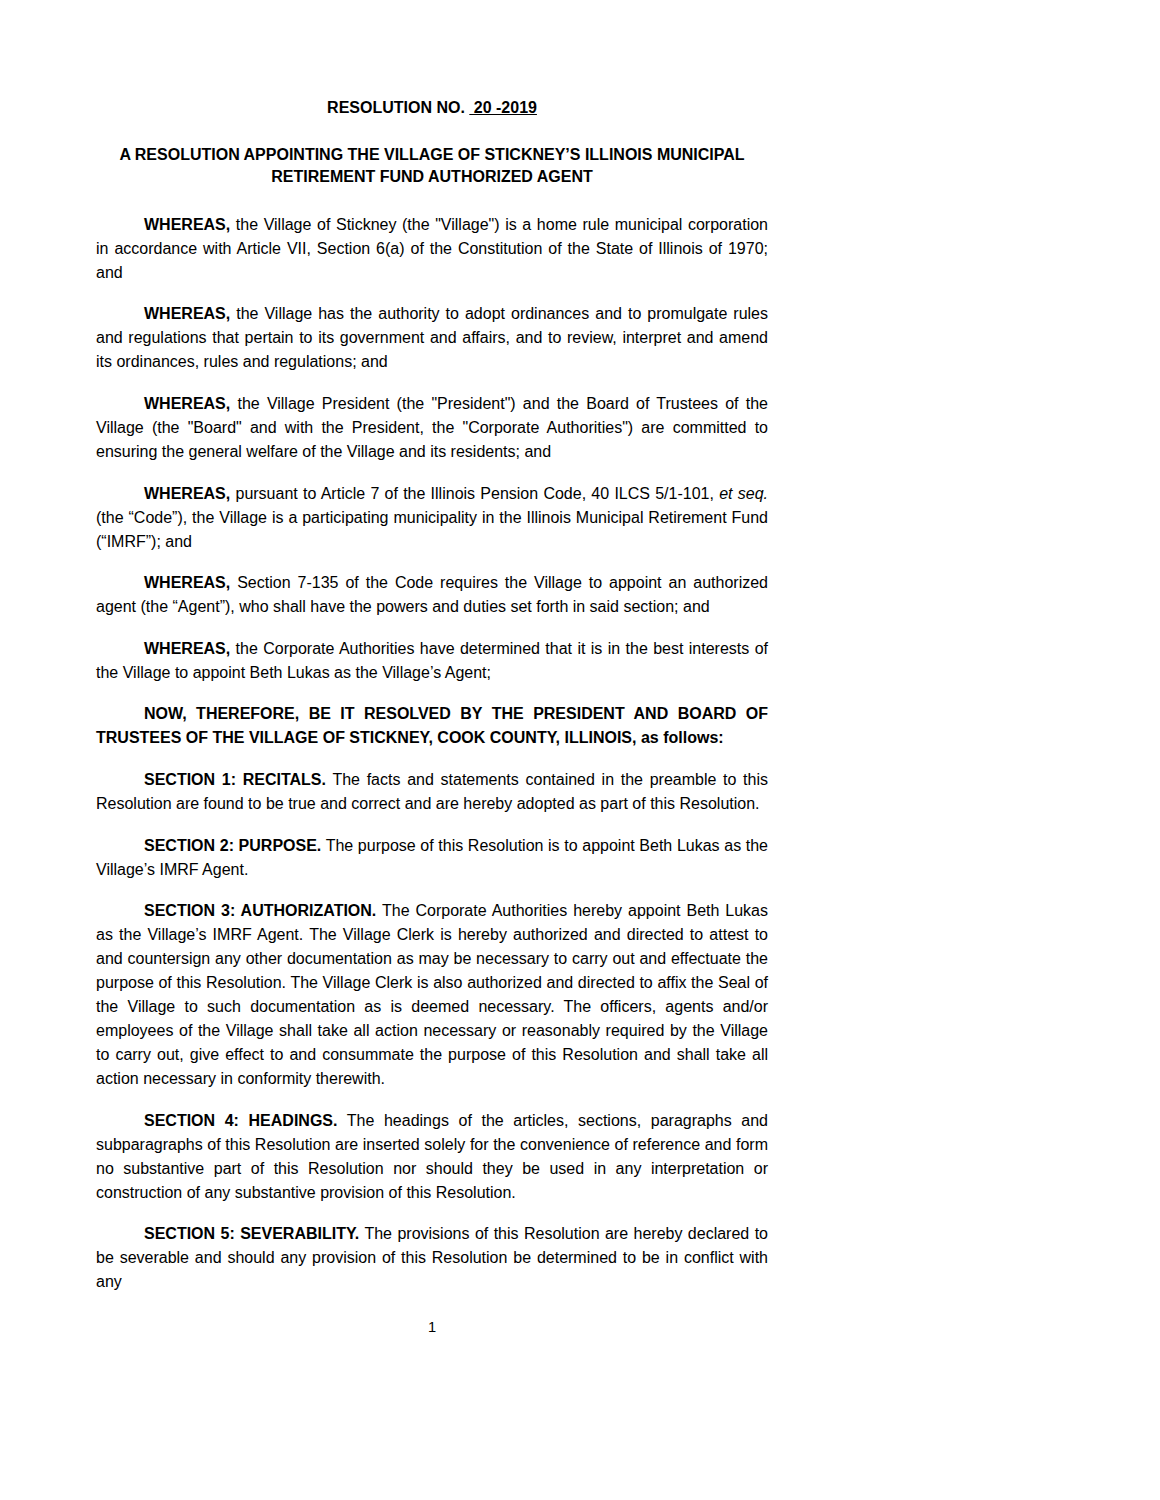RESOLUTION NO. 20 -2019
A RESOLUTION APPOINTING THE VILLAGE OF STICKNEY’S ILLINOIS MUNICIPAL
RETIREMENT FUND AUTHORIZED AGENT
WHEREAS, the Village of Stickney (the "Village") is a home rule municipal corporation in accordance with Article VII, Section 6(a) of the Constitution of the State of Illinois of 1970; and
WHEREAS, the Village has the authority to adopt ordinances and to promulgate rules and regulations that pertain to its government and affairs, and to review, interpret and amend its ordinances, rules and regulations; and
WHEREAS, the Village President (the "President") and the Board of Trustees of the Village (the "Board" and with the President, the "Corporate Authorities") are committed to ensuring the general welfare of the Village and its residents; and
WHEREAS, pursuant to Article 7 of the Illinois Pension Code, 40 ILCS 5/1-101, et seq. (the “Code”), the Village is a participating municipality in the Illinois Municipal Retirement Fund (“IMRF”); and
WHEREAS, Section 7-135 of the Code requires the Village to appoint an authorized agent (the “Agent”), who shall have the powers and duties set forth in said section; and
WHEREAS, the Corporate Authorities have determined that it is in the best interests of the Village to appoint Beth Lukas as the Village’s Agent;
NOW, THEREFORE, BE IT RESOLVED BY THE PRESIDENT AND BOARD OF TRUSTEES OF THE VILLAGE OF STICKNEY, COOK COUNTY, ILLINOIS, as follows:
SECTION 1: RECITALS. The facts and statements contained in the preamble to this Resolution are found to be true and correct and are hereby adopted as part of this Resolution.
SECTION 2: PURPOSE. The purpose of this Resolution is to appoint Beth Lukas as the Village’s IMRF Agent.
SECTION 3: AUTHORIZATION. The Corporate Authorities hereby appoint Beth Lukas as the Village’s IMRF Agent. The Village Clerk is hereby authorized and directed to attest to and countersign any other documentation as may be necessary to carry out and effectuate the purpose of this Resolution. The Village Clerk is also authorized and directed to affix the Seal of the Village to such documentation as is deemed necessary. The officers, agents and/or employees of the Village shall take all action necessary or reasonably required by the Village to carry out, give effect to and consummate the purpose of this Resolution and shall take all action necessary in conformity therewith.
SECTION 4: HEADINGS. The headings of the articles, sections, paragraphs and subparagraphs of this Resolution are inserted solely for the convenience of reference and form no substantive part of this Resolution nor should they be used in any interpretation or construction of any substantive provision of this Resolution.
SECTION 5: SEVERABILITY. The provisions of this Resolution are hereby declared to be severable and should any provision of this Resolution be determined to be in conflict with any
1